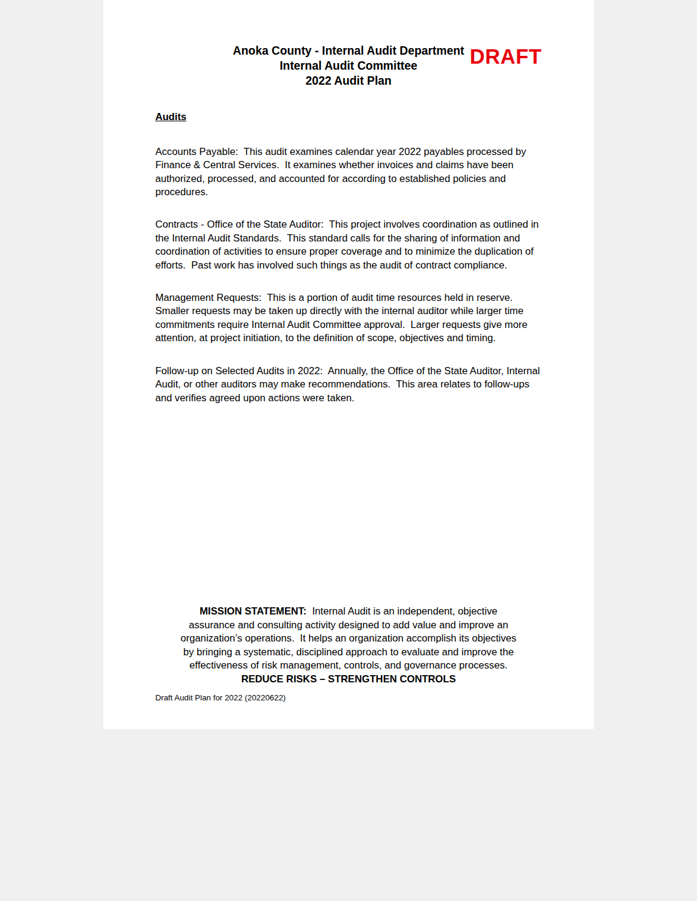DRAFT
Anoka County - Internal Audit Department
Internal Audit Committee
2022 Audit Plan
Audits
Accounts Payable: This audit examines calendar year 2022 payables processed by Finance & Central Services. It examines whether invoices and claims have been authorized, processed, and accounted for according to established policies and procedures.
Contracts - Office of the State Auditor: This project involves coordination as outlined in the Internal Audit Standards. This standard calls for the sharing of information and coordination of activities to ensure proper coverage and to minimize the duplication of efforts. Past work has involved such things as the audit of contract compliance.
Management Requests: This is a portion of audit time resources held in reserve. Smaller requests may be taken up directly with the internal auditor while larger time commitments require Internal Audit Committee approval. Larger requests give more attention, at project initiation, to the definition of scope, objectives and timing.
Follow-up on Selected Audits in 2022: Annually, the Office of the State Auditor, Internal Audit, or other auditors may make recommendations. This area relates to follow-ups and verifies agreed upon actions were taken.
MISSION STATEMENT: Internal Audit is an independent, objective assurance and consulting activity designed to add value and improve an organization’s operations. It helps an organization accomplish its objectives by bringing a systematic, disciplined approach to evaluate and improve the effectiveness of risk management, controls, and governance processes.
REDUCE RISKS – STRENGTHEN CONTROLS
Draft Audit Plan for 2022 (20220622)